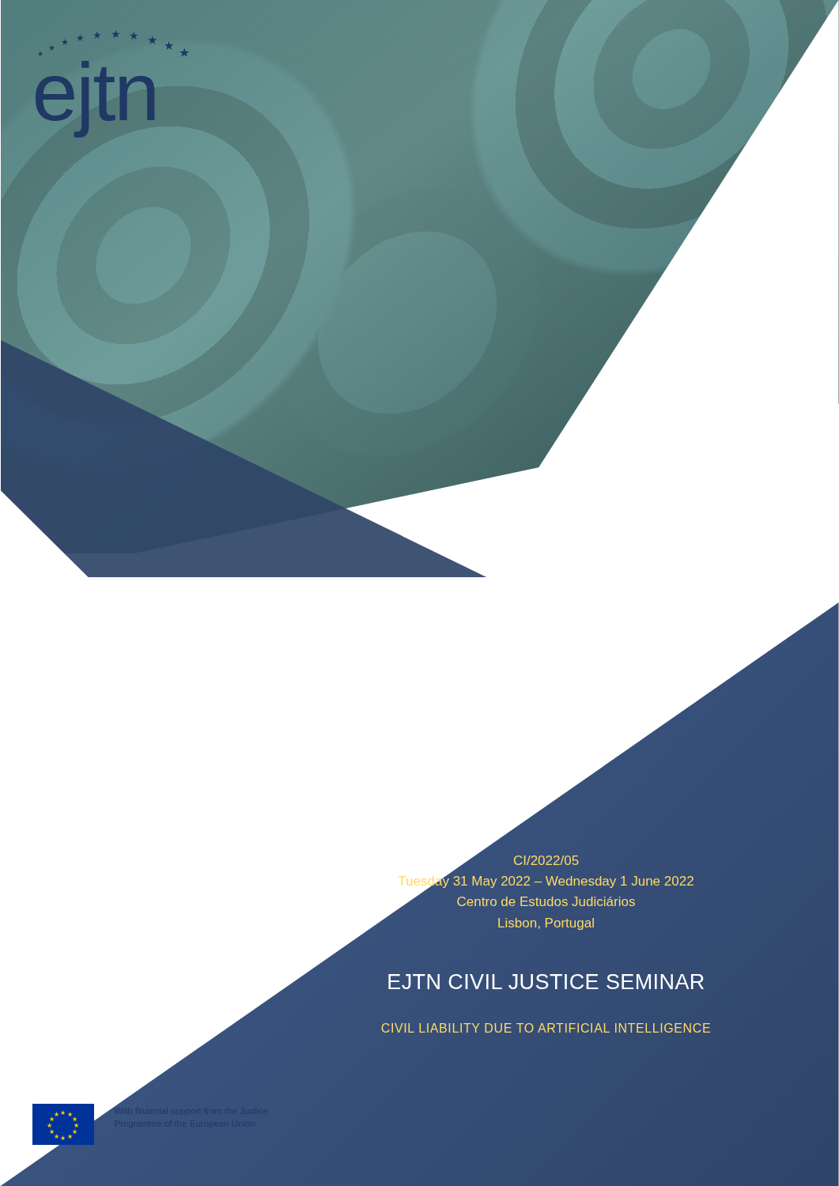★★★★★ ★★★★★
ejtn
CI/2022/05 Tuesday 31 May 2022 – Wednesday 1 June 2022
Centro de Estudos Judiciários
Lisbon, Portugal
EJTN CIVIL JUSTICE SEMINAR
CIVIL LIABILITY DUE TO ARTIFICIAL INTELLIGENCE
★ ★ ★ ★ ★ ★ ★ ★ ★ ★ ★ ★
With financial support from the Justice
Programme of the European Union